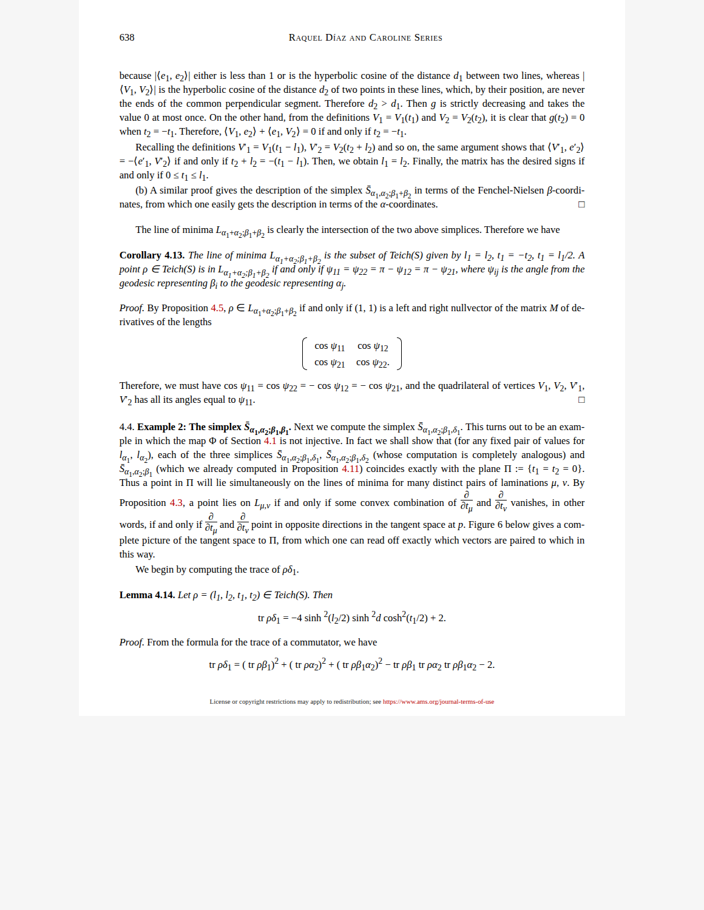638 Raquel Díaz and Caroline Series
because |⟨e1, e2⟩| either is less than 1 or is the hyperbolic cosine of the distance d1 between two lines, whereas |⟨V1, V2⟩| is the hyperbolic cosine of the distance d2 of two points in these lines, which, by their position, are never the ends of the common perpendicular segment. Therefore d2 > d1. Then g is strictly decreasing and takes the value 0 at most once. On the other hand, from the definitions V1 = V1(t1) and V2 = V2(t2), it is clear that g(t2) = 0 when t2 = −t1. Therefore, ⟨V1, e2⟩ + ⟨e1, V2⟩ = 0 if and only if t2 = −t1.
Recalling the definitions V′1 = V1(t1 − l1), V′2 = V2(t2 + l2) and so on, the same argument shows that ⟨V′1, e′2⟩ = −⟨e′1, V′2⟩ if and only if t2 + l2 = −(t1 − l1). Then, we obtain l1 = l2. Finally, the matrix has the desired signs if and only if 0 ≤ t1 ≤ l1.
(b) A similar proof gives the description of the simplex S̄α1,α2;β1+β2 in terms of the Fenchel-Nielsen β-coordinates, from which one easily gets the description in terms of the α-coordinates. □
The line of minima Lα1+α2;β1+β2 is clearly the intersection of the two above simplices. Therefore we have
Corollary 4.13. The line of minima Lα1+α2;β1+β2 is the subset of Teich(S) given by l1 = l2, t1 = −t2, t1 = l1/2. A point ρ ∈ Teich(S) is in Lα1+α2;β1+β2 if and only if ψ11 = ψ22 = π − ψ12 = π − ψ21, where ψij is the angle from the geodesic representing βi to the geodesic representing αj.
Proof. By Proposition 4.5, ρ ∈ Lα1+α2;β1+β2 if and only if (1, 1) is a left and right nullvector of the matrix M of derivatives of the lengths
| cos ψ 11 | cos ψ 12 |
| cos ψ 21 | cos ψ 22 . |
Therefore, we must have cos ψ11 = cos ψ22 = − cos ψ12 = − cos ψ21, and the quadrilateral of vertices V1, V2, V′1, V′2 has all its angles equal to ψ11. □
4.4. Example 2: The simplex S̄α1,α2;β1,β1. Next we compute the simplex S̄α1,α2;β1,δ1. This turns out to be an example in which the map Φ of Section 4.1 is not injective. In fact we shall show that (for any fixed pair of values for lα1, lα2), each of the three simplices S̄α1,α2;β1,δ1, S̄α1,α2;β1,δ2 (whose computation is completely analogous) and S̄α1,α2;β1 (which we already computed in Proposition 4.11) coincides exactly with the plane Π := {t1 = t2 = 0}. Thus a point in Π will lie simultaneously on the lines of minima for many distinct pairs of laminations μ, ν. By Proposition 4.3, a point lies on Lμ,ν if and only if some convex combination of ∂∂tμ and ∂∂tν vanishes, in other words, if and only if ∂∂tμ and ∂∂tν point in opposite directions in the tangent space at p. Figure 6 below gives a complete picture of the tangent space to Π, from which one can read off exactly which vectors are paired to which in this way.
We begin by computing the trace of ρδ1.
Lemma 4.14. Let ρ = (l1, l2, t1, t2) ∈ Teich(S). Then
tr ρδ1 = −4 sinh 2(l2/2) sinh 2d cosh2(t1/2) + 2.
Proof. From the formula for the trace of a commutator, we have
tr ρδ1 = ( tr ρβ1)2 + ( tr ρα2)2 + ( tr ρβ1α2)2 − tr ρβ1 tr ρα2 tr ρβ1α2 − 2.
License or copyright restrictions may apply to redistribution; see https://www.ams.org/journal-terms-of-use